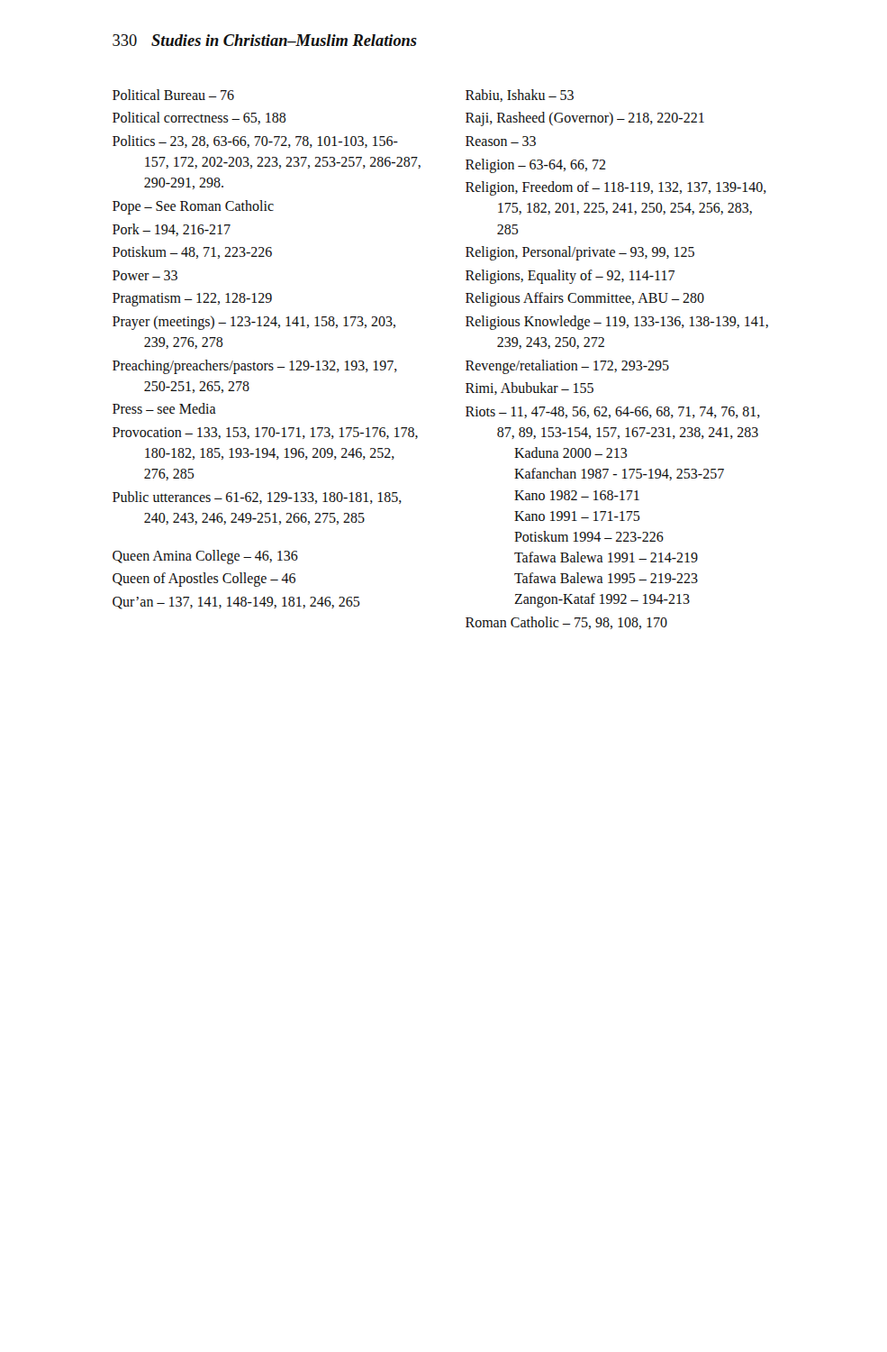330 Studies in Christian–Muslim Relations
Political Bureau – 76
Political correctness – 65, 188
Politics – 23, 28, 63-66, 70-72, 78, 101-103, 156-157, 172, 202-203, 223, 237, 253-257, 286-287, 290-291, 298.
Pope – See Roman Catholic
Pork – 194, 216-217
Potiskum – 48, 71, 223-226
Power – 33
Pragmatism – 122, 128-129
Prayer (meetings) – 123-124, 141, 158, 173, 203, 239, 276, 278
Preaching/preachers/pastors – 129-132, 193, 197, 250-251, 265, 278
Press – see Media
Provocation – 133, 153, 170-171, 173, 175-176, 178, 180-182, 185, 193-194, 196, 209, 246, 252, 276, 285
Public utterances – 61-62, 129-133, 180-181, 185, 240, 243, 246, 249-251, 266, 275, 285
Queen Amina College – 46, 136
Queen of Apostles College – 46
Qur’an – 137, 141, 148-149, 181, 246, 265
Rabiu, Ishaku – 53
Raji, Rasheed (Governor) – 218, 220-221
Reason – 33
Religion – 63-64, 66, 72
Religion, Freedom of – 118-119, 132, 137, 139-140, 175, 182, 201, 225, 241, 250, 254, 256, 283, 285
Religion, Personal/private – 93, 99, 125
Religions, Equality of – 92, 114-117
Religious Affairs Committee, ABU – 280
Religious Knowledge – 119, 133-136, 138-139, 141, 239, 243, 250, 272
Revenge/retaliation – 172, 293-295
Rimi, Abubukar – 155
Riots – 11, 47-48, 56, 62, 64-66, 68, 71, 74, 76, 81, 87, 89, 153-154, 157, 167-231, 238, 241, 283
Kaduna 2000 – 213
Kafanchan 1987 - 175-194, 253-257
Kano 1982 – 168-171
Kano 1991 – 171-175
Potiskum 1994 – 223-226
Tafawa Balewa 1991 – 214-219
Tafawa Balewa 1995 – 219-223
Zangon-Kataf 1992 – 194-213
Roman Catholic – 75, 98, 108, 170